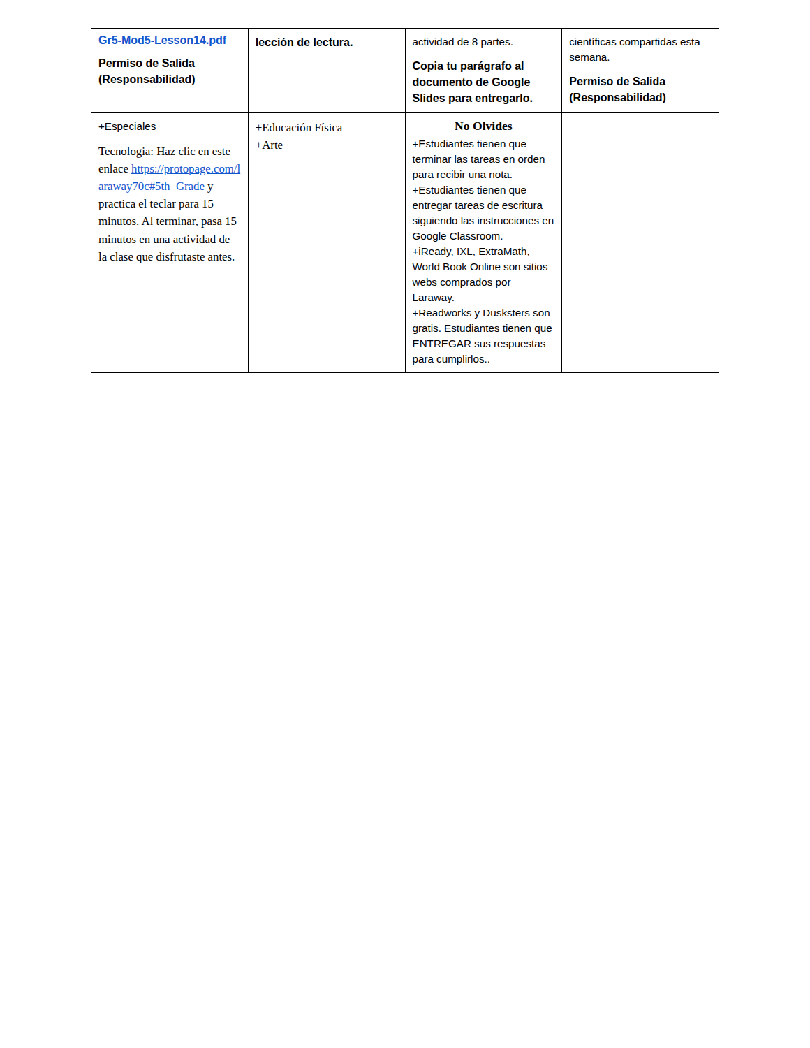| Gr5-Mod5-Lesson14.pdf Permiso de Salida (Responsabilidad) | lección de lectura. | actividad de 8 partes. Copia tu parágrafo al documento de Google Slides para entregarlo. | científicas compartidas esta semana. Permiso de Salida (Responsabilidad) |
| +Especiales Tecnologia: Haz clic en este enlace https://protopage.com/laraway70c#5th_Grade y practica el teclar para 15 minutos. Al terminar, pasa 15 minutos en una actividad de la clase que disfrutaste antes. | +Educación Física +Arte | No Olvides +Estudiantes tienen que terminar las tareas en orden para recibir una nota. +Estudiantes tienen que entregar tareas de escritura siguiendo las instrucciones en Google Classroom. +iReady, IXL, ExtraMath, World Book Online son sitios webs comprados por Laraway. +Readworks y Dusksters son gratis. Estudiantes tienen que ENTREGAR sus respuestas para cumplirlos.. | |